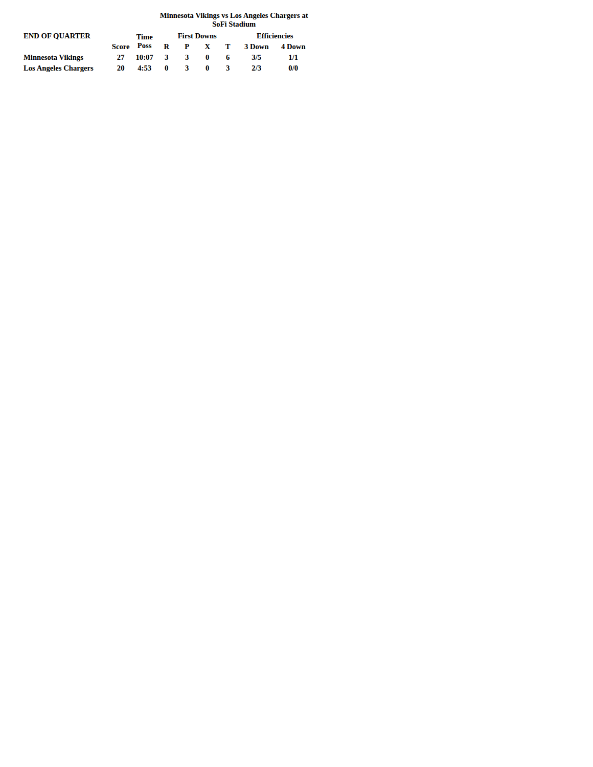| | | | Minnesota Vikings vs Los Angeles Chargers at SoFi Stadium |
| END OF QUARTER | | Time Poss | First Downs | Efficiencies |
| | Score | R | P | X | T | 3 Down | 4 Down |
| Minnesota Vikings | 27 | 10:07 | 3 | 3 | 0 | 6 | 3/5 | 1/1 |
| Los Angeles Chargers | 20 | 4:53 | 0 | 3 | 0 | 3 | 2/3 | 0/0 |